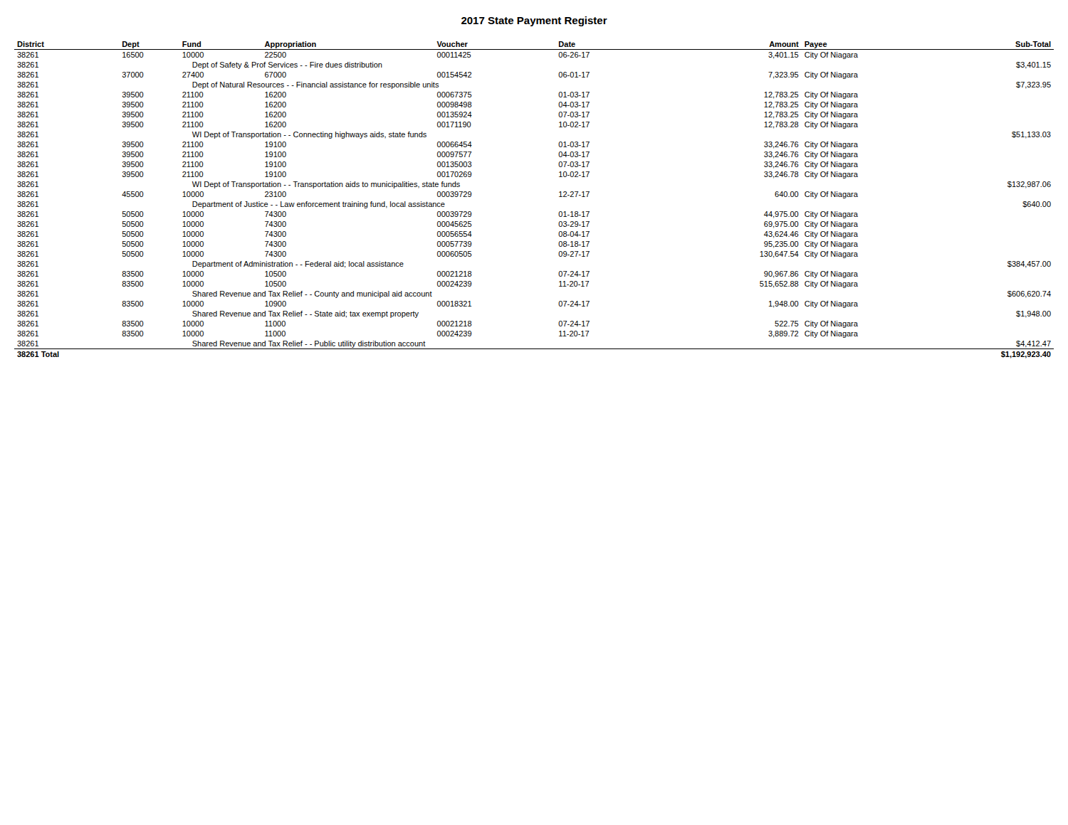2017 State Payment Register
| District | Dept | Fund | Appropriation | Voucher | Date | Amount | Payee | Sub-Total |
| --- | --- | --- | --- | --- | --- | --- | --- | --- |
| 38261 | 16500 | 10000 | 22500 | 00011425 | 06-26-17 | 3,401.15 | City Of Niagara | |
| 38261 | | Dept of Safety & Prof Services - - Fire dues distribution | | $3,401.15 |
| 38261 | 37000 | 27400 | 67000 | 00154542 | 06-01-17 | 7,323.95 | City Of Niagara | |
| 38261 | | Dept of Natural Resources - - Financial assistance for responsible units | | $7,323.95 |
| 38261 | 39500 | 21100 | 16200 | 00067375 | 01-03-17 | 12,783.25 | City Of Niagara | |
| 38261 | 39500 | 21100 | 16200 | 00098498 | 04-03-17 | 12,783.25 | City Of Niagara | |
| 38261 | 39500 | 21100 | 16200 | 00135924 | 07-03-17 | 12,783.25 | City Of Niagara | |
| 38261 | 39500 | 21100 | 16200 | 00171190 | 10-02-17 | 12,783.28 | City Of Niagara | |
| 38261 | | WI Dept of Transportation - - Connecting highways aids, state funds | | $51,133.03 |
| 38261 | 39500 | 21100 | 19100 | 00066454 | 01-03-17 | 33,246.76 | City Of Niagara | |
| 38261 | 39500 | 21100 | 19100 | 00097577 | 04-03-17 | 33,246.76 | City Of Niagara | |
| 38261 | 39500 | 21100 | 19100 | 00135003 | 07-03-17 | 33,246.76 | City Of Niagara | |
| 38261 | 39500 | 21100 | 19100 | 00170269 | 10-02-17 | 33,246.78 | City Of Niagara | |
| 38261 | | WI Dept of Transportation - - Transportation aids to municipalities, state funds | | $132,987.06 |
| 38261 | 45500 | 10000 | 23100 | 00039729 | 12-27-17 | 640.00 | City Of Niagara | |
| 38261 | | Department of Justice - - Law enforcement training fund, local assistance | | $640.00 |
| 38261 | 50500 | 10000 | 74300 | 00039729 | 01-18-17 | 44,975.00 | City Of Niagara | |
| 38261 | 50500 | 10000 | 74300 | 00045625 | 03-29-17 | 69,975.00 | City Of Niagara | |
| 38261 | 50500 | 10000 | 74300 | 00056554 | 08-04-17 | 43,624.46 | City Of Niagara | |
| 38261 | 50500 | 10000 | 74300 | 00057739 | 08-18-17 | 95,235.00 | City Of Niagara | |
| 38261 | 50500 | 10000 | 74300 | 00060505 | 09-27-17 | 130,647.54 | City Of Niagara | |
| 38261 | | Department of Administration - - Federal aid; local assistance | | $384,457.00 |
| 38261 | 83500 | 10000 | 10500 | 00021218 | 07-24-17 | 90,967.86 | City Of Niagara | |
| 38261 | 83500 | 10000 | 10500 | 00024239 | 11-20-17 | 515,652.88 | City Of Niagara | |
| 38261 | | Shared Revenue and Tax Relief - - County and municipal aid account | | $606,620.74 |
| 38261 | 83500 | 10000 | 10900 | 00018321 | 07-24-17 | 1,948.00 | City Of Niagara | |
| 38261 | | Shared Revenue and Tax Relief - - State aid; tax exempt property | | $1,948.00 |
| 38261 | 83500 | 10000 | 11000 | 00021218 | 07-24-17 | 522.75 | City Of Niagara | |
| 38261 | 83500 | 10000 | 11000 | 00024239 | 11-20-17 | 3,889.72 | City Of Niagara | |
| 38261 | | Shared Revenue and Tax Relief - - Public utility distribution account | | $4,412.47 |
| 38261 Total | | | | | | | | $1,192,923.40 |